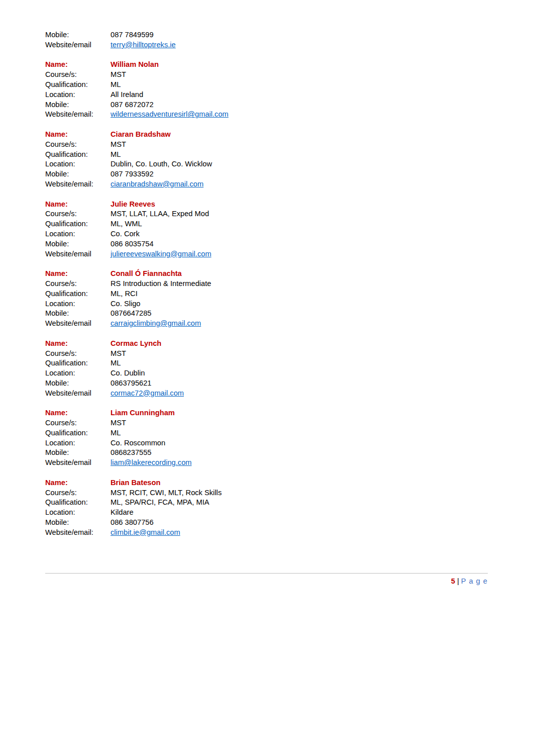Mobile:
087 7849599
Website/email
terry@hilltoptreks.ie
Name:
William Nolan
Course/s:
MST
Qualification:
ML
Location:
All Ireland
Mobile:
087 6872072
Website/email:
wildernessadventuresirl@gmail.com
Name:
Ciaran Bradshaw
Course/s:
MST
Qualification:
ML
Location:
Dublin, Co. Louth, Co. Wicklow
Mobile:
087 7933592
Website/email:
ciaranbradshaw@gmail.com
Name:
Julie Reeves
Course/s:
MST, LLAT, LLAA, Exped Mod
Qualification:
ML, WML
Location:
Co. Cork
Mobile:
086 8035754
Website/email
juliereeveswalking@gmail.com
Name:
Conall Ó Fiannachta
Course/s:
RS Introduction & Intermediate
Qualification:
ML, RCI
Location:
Co. Sligo
Mobile:
0876647285
Website/email
carraigclimbing@gmail.com
Name:
Cormac Lynch
Course/s:
MST
Qualification:
ML
Location:
Co. Dublin
Mobile:
0863795621
Website/email
cormac72@gmail.com
Name:
Liam Cunningham
Course/s:
MST
Qualification:
ML
Location:
Co. Roscommon
Mobile:
0868237555
Website/email
liam@lakerecording.com
Name:
Brian Bateson
Course/s:
MST, RCIT, CWI, MLT, Rock Skills
Qualification:
ML, SPA/RCI, FCA, MPA, MIA
Location:
Kildare
Mobile:
086 3807756
Website/email:
climbit.ie@gmail.com
5 | P a g e